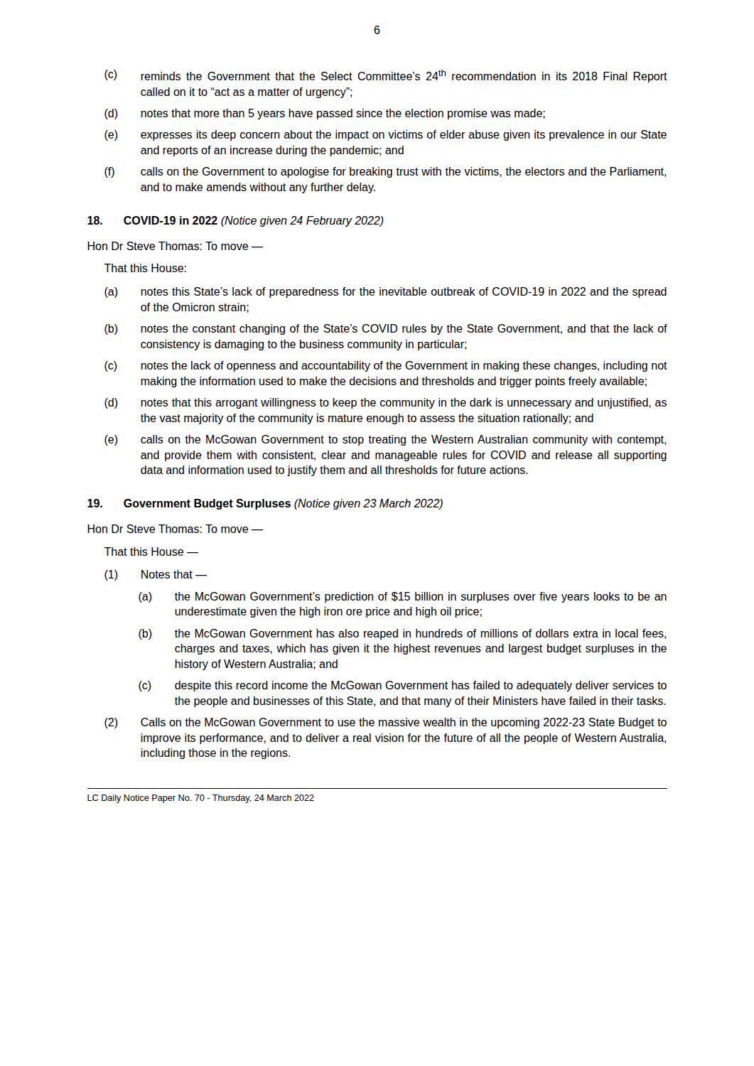6
(c) reminds the Government that the Select Committee’s 24th recommendation in its 2018 Final Report called on it to “act as a matter of urgency”;
(d) notes that more than 5 years have passed since the election promise was made;
(e) expresses its deep concern about the impact on victims of elder abuse given its prevalence in our State and reports of an increase during the pandemic; and
(f) calls on the Government to apologise for breaking trust with the victims, the electors and the Parliament, and to make amends without any further delay.
18. COVID-19 in 2022 (Notice given 24 February 2022)
Hon Dr Steve Thomas: To move —
That this House:
(a) notes this State’s lack of preparedness for the inevitable outbreak of COVID-19 in 2022 and the spread of the Omicron strain;
(b) notes the constant changing of the State’s COVID rules by the State Government, and that the lack of consistency is damaging to the business community in particular;
(c) notes the lack of openness and accountability of the Government in making these changes, including not making the information used to make the decisions and thresholds and trigger points freely available;
(d) notes that this arrogant willingness to keep the community in the dark is unnecessary and unjustified, as the vast majority of the community is mature enough to assess the situation rationally; and
(e) calls on the McGowan Government to stop treating the Western Australian community with contempt, and provide them with consistent, clear and manageable rules for COVID and release all supporting data and information used to justify them and all thresholds for future actions.
19. Government Budget Surpluses (Notice given 23 March 2022)
Hon Dr Steve Thomas: To move —
That this House —
(1) Notes that —
(a) the McGowan Government’s prediction of $15 billion in surpluses over five years looks to be an underestimate given the high iron ore price and high oil price;
(b) the McGowan Government has also reaped in hundreds of millions of dollars extra in local fees, charges and taxes, which has given it the highest revenues and largest budget surpluses in the history of Western Australia; and
(c) despite this record income the McGowan Government has failed to adequately deliver services to the people and businesses of this State, and that many of their Ministers have failed in their tasks.
(2) Calls on the McGowan Government to use the massive wealth in the upcoming 2022-23 State Budget to improve its performance, and to deliver a real vision for the future of all the people of Western Australia, including those in the regions.
LC Daily Notice Paper No. 70 - Thursday, 24 March 2022